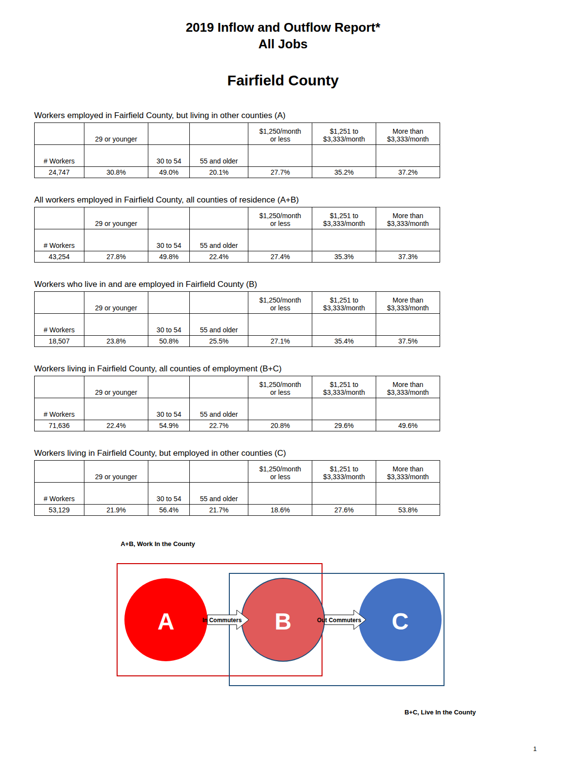2019 Inflow and Outflow Report*
All Jobs
Fairfield County
Workers employed in Fairfield County, but living in other counties (A)
| | 29 or younger | | | $1,250/month or less | $1,251 to $3,333/month | More than $3,333/month |
| --- | --- | --- | --- | --- | --- | --- |
| # Workers | | 30 to 54 | 55 and older | | | |
| 24,747 | 30.8% | 49.0% | 20.1% | 27.7% | 35.2% | 37.2% |
All workers employed in Fairfield County, all counties of residence (A+B)
| | 29 or younger | | | $1,250/month or less | $1,251 to $3,333/month | More than $3,333/month |
| --- | --- | --- | --- | --- | --- | --- |
| # Workers | | 30 to 54 | 55 and older | | | |
| 43,254 | 27.8% | 49.8% | 22.4% | 27.4% | 35.3% | 37.3% |
Workers who live in and are employed in Fairfield County (B)
| | 29 or younger | | | $1,250/month or less | $1,251 to $3,333/month | More than $3,333/month |
| --- | --- | --- | --- | --- | --- | --- |
| # Workers | | 30 to 54 | 55 and older | | | |
| 18,507 | 23.8% | 50.8% | 25.5% | 27.1% | 35.4% | 37.5% |
Workers living in Fairfield County, all counties of employment (B+C)
| | 29 or younger | | | $1,250/month or less | $1,251 to $3,333/month | More than $3,333/month |
| --- | --- | --- | --- | --- | --- | --- |
| # Workers | | 30 to 54 | 55 and older | | | |
| 71,636 | 22.4% | 54.9% | 22.7% | 20.8% | 29.6% | 49.6% |
Workers living in Fairfield County, but employed in other counties (C)
| | 29 or younger | | | $1,250/month or less | $1,251 to $3,333/month | More than $3,333/month |
| --- | --- | --- | --- | --- | --- | --- |
| # Workers | | 30 to 54 | 55 and older | | | |
| 53,129 | 21.9% | 56.4% | 21.7% | 18.6% | 27.6% | 53.8% |
A+B, Work In the County
A B C In Commuters Out Commuters
B+C, Live In the County
1